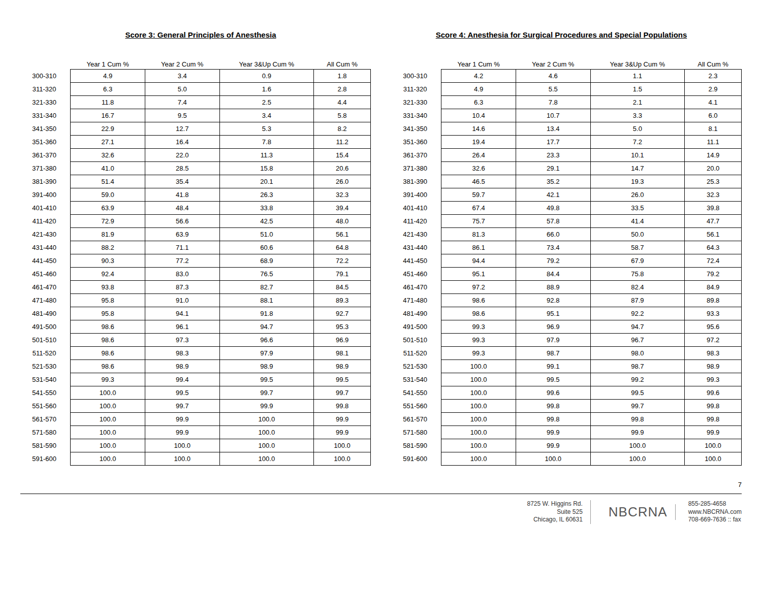Score 3: General Principles of Anesthesia
Score 4: Anesthesia for Surgical Procedures and Special Populations
| | Year 1 Cum % | Year 2 Cum % | Year 3&Up Cum % | All Cum % |
| --- | --- | --- | --- | --- |
| 300-310 | 4.9 | 3.4 | 0.9 | 1.8 |
| 311-320 | 6.3 | 5.0 | 1.6 | 2.8 |
| 321-330 | 11.8 | 7.4 | 2.5 | 4.4 |
| 331-340 | 16.7 | 9.5 | 3.4 | 5.8 |
| 341-350 | 22.9 | 12.7 | 5.3 | 8.2 |
| 351-360 | 27.1 | 16.4 | 7.8 | 11.2 |
| 361-370 | 32.6 | 22.0 | 11.3 | 15.4 |
| 371-380 | 41.0 | 28.5 | 15.8 | 20.6 |
| 381-390 | 51.4 | 35.4 | 20.1 | 26.0 |
| 391-400 | 59.0 | 41.8 | 26.3 | 32.3 |
| 401-410 | 63.9 | 48.4 | 33.8 | 39.4 |
| 411-420 | 72.9 | 56.6 | 42.5 | 48.0 |
| 421-430 | 81.9 | 63.9 | 51.0 | 56.1 |
| 431-440 | 88.2 | 71.1 | 60.6 | 64.8 |
| 441-450 | 90.3 | 77.2 | 68.9 | 72.2 |
| 451-460 | 92.4 | 83.0 | 76.5 | 79.1 |
| 461-470 | 93.8 | 87.3 | 82.7 | 84.5 |
| 471-480 | 95.8 | 91.0 | 88.1 | 89.3 |
| 481-490 | 95.8 | 94.1 | 91.8 | 92.7 |
| 491-500 | 98.6 | 96.1 | 94.7 | 95.3 |
| 501-510 | 98.6 | 97.3 | 96.6 | 96.9 |
| 511-520 | 98.6 | 98.3 | 97.9 | 98.1 |
| 521-530 | 98.6 | 98.9 | 98.9 | 98.9 |
| 531-540 | 99.3 | 99.4 | 99.5 | 99.5 |
| 541-550 | 100.0 | 99.5 | 99.7 | 99.7 |
| 551-560 | 100.0 | 99.7 | 99.9 | 99.8 |
| 561-570 | 100.0 | 99.9 | 100.0 | 99.9 |
| 571-580 | 100.0 | 99.9 | 100.0 | 99.9 |
| 581-590 | 100.0 | 100.0 | 100.0 | 100.0 |
| 591-600 | 100.0 | 100.0 | 100.0 | 100.0 |
| | Year 1 Cum % | Year 2 Cum % | Year 3&Up Cum % | All Cum % |
| --- | --- | --- | --- | --- |
| 300-310 | 4.2 | 4.6 | 1.1 | 2.3 |
| 311-320 | 4.9 | 5.5 | 1.5 | 2.9 |
| 321-330 | 6.3 | 7.8 | 2.1 | 4.1 |
| 331-340 | 10.4 | 10.7 | 3.3 | 6.0 |
| 341-350 | 14.6 | 13.4 | 5.0 | 8.1 |
| 351-360 | 19.4 | 17.7 | 7.2 | 11.1 |
| 361-370 | 26.4 | 23.3 | 10.1 | 14.9 |
| 371-380 | 32.6 | 29.1 | 14.7 | 20.0 |
| 381-390 | 46.5 | 35.2 | 19.3 | 25.3 |
| 391-400 | 59.7 | 42.1 | 26.0 | 32.3 |
| 401-410 | 67.4 | 49.8 | 33.5 | 39.8 |
| 411-420 | 75.7 | 57.8 | 41.4 | 47.7 |
| 421-430 | 81.3 | 66.0 | 50.0 | 56.1 |
| 431-440 | 86.1 | 73.4 | 58.7 | 64.3 |
| 441-450 | 94.4 | 79.2 | 67.9 | 72.4 |
| 451-460 | 95.1 | 84.4 | 75.8 | 79.2 |
| 461-470 | 97.2 | 88.9 | 82.4 | 84.9 |
| 471-480 | 98.6 | 92.8 | 87.9 | 89.8 |
| 481-490 | 98.6 | 95.1 | 92.2 | 93.3 |
| 491-500 | 99.3 | 96.9 | 94.7 | 95.6 |
| 501-510 | 99.3 | 97.9 | 96.7 | 97.2 |
| 511-520 | 99.3 | 98.7 | 98.0 | 98.3 |
| 521-530 | 100.0 | 99.1 | 98.7 | 98.9 |
| 531-540 | 100.0 | 99.5 | 99.2 | 99.3 |
| 541-550 | 100.0 | 99.6 | 99.5 | 99.6 |
| 551-560 | 100.0 | 99.8 | 99.7 | 99.8 |
| 561-570 | 100.0 | 99.8 | 99.8 | 99.8 |
| 571-580 | 100.0 | 99.9 | 99.9 | 99.9 |
| 581-590 | 100.0 | 99.9 | 100.0 | 100.0 |
| 591-600 | 100.0 | 100.0 | 100.0 | 100.0 |
7
8725 W. Higgins Rd.
Suite 525
Chicago, IL 60631
NBCRNA
855-285-4658
www.NBCRNA.com
708-669-7636 :: fax